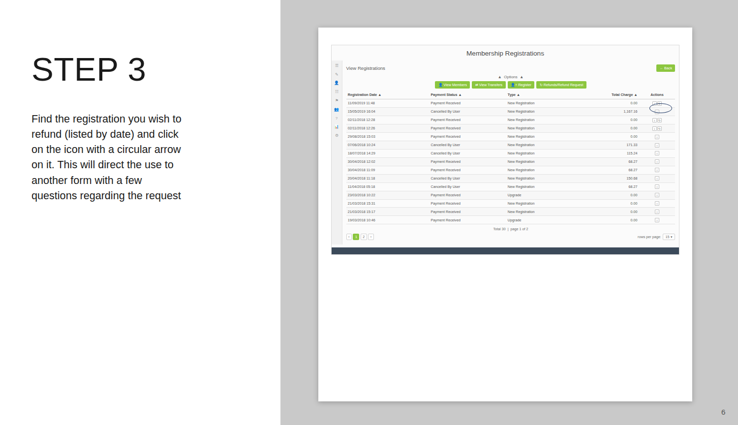STEP 3
Find the registration you wish to refund (listed by date) and click on the icon with a circular arrow on it. This will direct the use to another form with a few questions regarding the request
Membership Registrations
☰ ✎ 👤 ☷ ⚑ 👥 ? 📊 ⚙
View Registrations ← Back
▲ Options ▲
👤 View Members ⇄ View Transfers 👤+ Register ↻ Refunds/Refund Request
| Registration Date ▲ | Payment Status ▲ | Type ▲ | Total Charge ▲ | Actions |
| --- | --- | --- | --- | --- |
| 11/09/2019 11:48 | Payment Received | New Registration | 0.00 | i ↻ |
| 15/05/2019 16:04 | Cancelled By User | New Registration | 1,167.16 | i |
| 02/11/2018 12:28 | Payment Received | New Registration | 0.00 | i ↻ |
| 02/11/2018 12:26 | Payment Received | New Registration | 0.00 | i ↻ |
| 29/08/2018 15:03 | Payment Received | New Registration | 0.00 | i |
| 07/06/2018 10:24 | Cancelled By User | New Registration | 171.33 | i |
| 18/07/2018 14:29 | Cancelled By User | New Registration | 115.24 | i |
| 30/04/2018 12:02 | Payment Received | New Registration | 68.27 | i |
| 30/04/2018 11:09 | Payment Received | New Registration | 68.27 | i |
| 20/04/2018 11:18 | Cancelled By User | New Registration | 150.68 | i |
| 11/04/2018 05:18 | Cancelled By User | New Registration | 68.27 | i |
| 23/03/2018 10:22 | Payment Received | Upgrade | 0.00 | i |
| 21/03/2018 15:31 | Payment Received | New Registration | 0.00 | i |
| 21/03/2018 15:17 | Payment Received | New Registration | 0.00 | i |
| 19/03/2018 10:46 | Payment Received | Upgrade | 0.00 | i |
Total 30 | page 1 of 2
‹ 1 2 ›
rows per page: 15 ▾
6